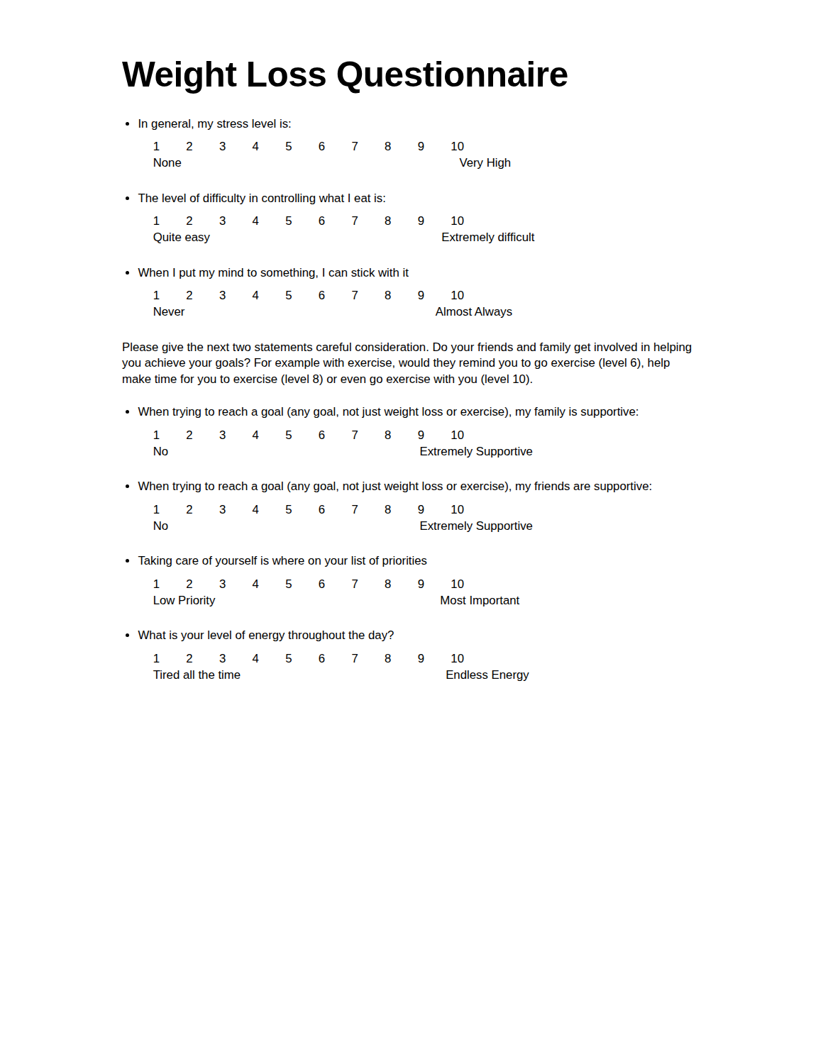Weight Loss Questionnaire
In general, my stress level is:
1 2 3 4 5 6 7 8 9 10 None Very High
The level of difficulty in controlling what I eat is:
1 2 3 4 5 6 7 8 9 10 Quite easy Extremely difficult
When I put my mind to something, I can stick with it
1 2 3 4 5 6 7 8 9 10 Never Almost Always
Please give the next two statements careful consideration. Do your friends and family get involved in helping you achieve your goals? For example with exercise, would they remind you to go exercise (level 6), help make time for you to exercise (level 8) or even go exercise with you (level 10).
When trying to reach a goal (any goal, not just weight loss or exercise), my family is supportive:
1 2 3 4 5 6 7 8 9 10 No Extremely Supportive
When trying to reach a goal (any goal, not just weight loss or exercise), my friends are supportive:
1 2 3 4 5 6 7 8 9 10 No Extremely Supportive
Taking care of yourself is where on your list of priorities
1 2 3 4 5 6 7 8 9 10 Low Priority Most Important
What is your level of energy throughout the day?
1 2 3 4 5 6 7 8 9 10 Tired all the time Endless Energy